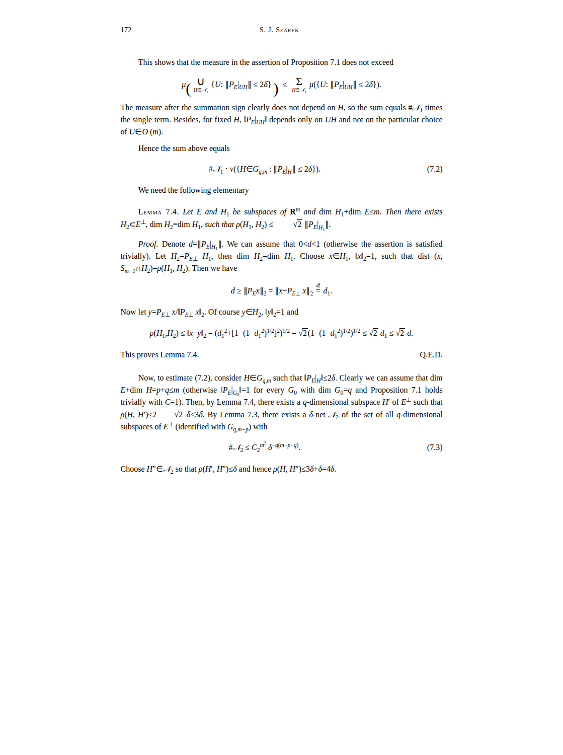172
S. J. Szarek
This shows that the measure in the assertion of Proposition 7.1 does not exceed
μ( ∪H∈𝒩1 {U: ∥PE|UH∥ ≤ 2δ} ) ≤ ΣH∈𝒩1 μ({U: ∥PE|UH∥ ≤ 2δ}).
The measure after the summation sign clearly does not depend on H, so the sum equals #𝒩1 times the single term. Besides, for fixed H, ‖PE|UH‖ depends only on UH and not on the particular choice of U∈O (m).
Hence the sum above equals
#𝒩1 · ν({H∈Gq,m : ∥PE|H∥ ≤ 2δ}).
(7.2)
We need the following elementary
Lemma 7.4. Let E and H1 be subspaces of Rm and dim H1+dim E≤m. Then there exists H2⊂E⊥, dim H2=dim H1, such that ρ(H1, H2) ≤ √2 ∥PE|H1∥.
Proof. Denote d=∥PE|H1∥. We can assume that 0<d<1 (otherwise the assertion is satisfied trivially). Let H2=PE⊥ H1, then dim H2=dim H1. Choose x∈H1, ‖x‖2=1, such that dist (x, Sm−1∩H2)=ρ(H1, H2). Then we have
d ≥ ∥PEx∥2 = ∥x−PE⊥ x∥2 df= d1.
Now let y=PE⊥ x/‖PE⊥ x‖2. Of course y∈H2, ‖y‖2=1 and
ρ(H1,H2) ≤ ‖x−y‖2 = (d12+[1−(1−d12)1/2]2)1/2 = √2(1−(1−d12)1/2)1/2 ≤ √2 d1 ≤ √2 d.
This proves Lemma 7.4.
Q.E.D.
Now, to estimate (7.2), consider H∈Gq,m such that ‖PE|H‖≤2δ. Clearly we can assume that dim E+dim H=p+q≤m (otherwise ‖PE|G0‖=1 for every G0 with dim G0=q and Proposition 7.1 holds trivially with C=1). Then, by Lemma 7.4, there exists a q-dimensional subspace H′ of E⊥ such that ρ(H, H′)≤2√2 δ<3δ. By Lemma 7.3, there exists a δ-net 𝒩2 of the set of all q-dimensional subspaces of E⊥ (identified with Gq,m−p) with
#𝒩2 ≤ C2m2 δ−q(m−p−q).
(7.3)
Choose H″∈𝒩2 so that ρ(H′, H″)≤δ and hence ρ(H, H″)≤3δ+δ=4δ.